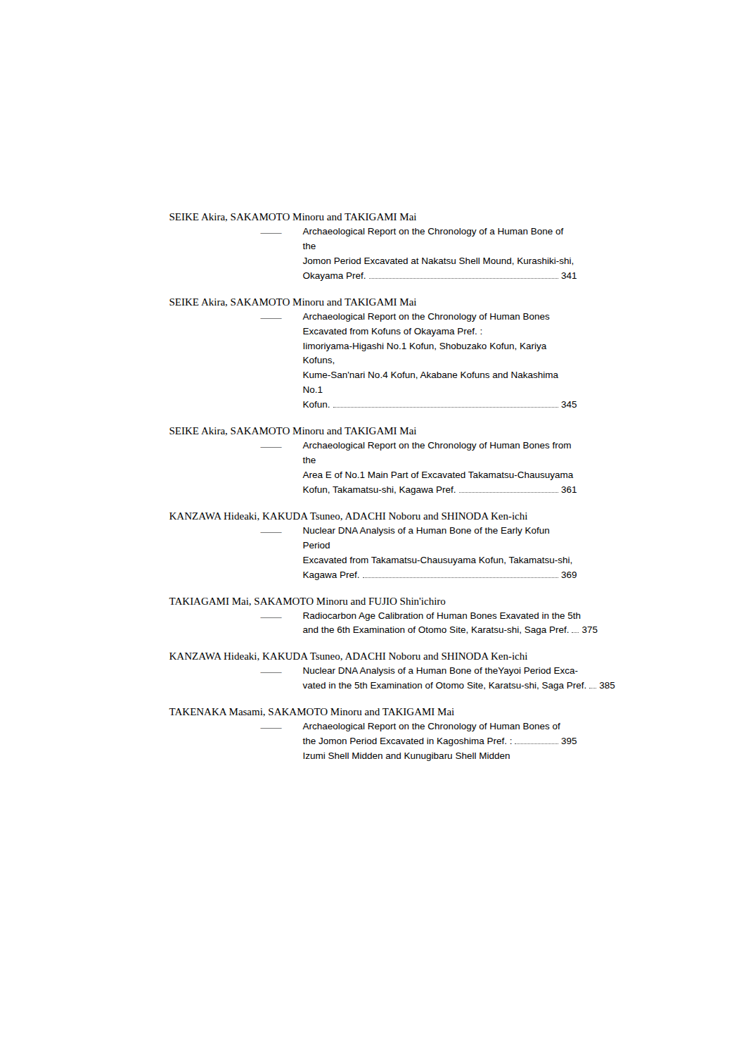SEIKE Akira, SAKAMOTO Minoru and TAKIGAMI Mai
——
Archaeological Report on the Chronology of a Human Bone of the Jomon Period Excavated at Nakatsu Shell Mound, Kurashiki-shi, Okayama Pref. 341
SEIKE Akira, SAKAMOTO Minoru and TAKIGAMI Mai
——
Archaeological Report on the Chronology of Human Bones Excavated from Kofuns of Okayama Pref. : Iimoriyama-Higashi No.1 Kofun, Shobuzako Kofun, Kariya Kofuns, Kume-San'nari No.4 Kofun, Akabane Kofuns and Nakashima No.1 Kofun. 345
SEIKE Akira, SAKAMOTO Minoru and TAKIGAMI Mai
——
Archaeological Report on the Chronology of Human Bones from the Area E of No.1 Main Part of Excavated Takamatsu-Chausuyama Kofun, Takamatsu-shi, Kagawa Pref. 361
KANZAWA Hideaki, KAKUDA Tsuneo, ADACHI Noboru and SHINODA Ken-ichi
——
Nuclear DNA Analysis of a Human Bone of the Early Kofun Period Excavated from Takamatsu-Chausuyama Kofun, Takamatsu-shi, Kagawa Pref. 369
TAKIAGAMI Mai, SAKAMOTO Minoru and FUJIO Shin'ichiro
——
Radiocarbon Age Calibration of Human Bones Exavated in the 5th and the 6th Examination of Otomo Site, Karatsu-shi, Saga Pref. 375
KANZAWA Hideaki, KAKUDA Tsuneo, ADACHI Noboru and SHINODA Ken-ichi
——
Nuclear DNA Analysis of a Human Bone of theYayoi Period Exca- vated in the 5th Examination of Otomo Site, Karatsu-shi, Saga Pref. 385
TAKENAKA Masami, SAKAMOTO Minoru and TAKIGAMI Mai
——
Archaeological Report on the Chronology of Human Bones of the Jomon Period Excavated in Kagoshima Pref. : 395 Izumi Shell Midden and Kunugibaru Shell Midden